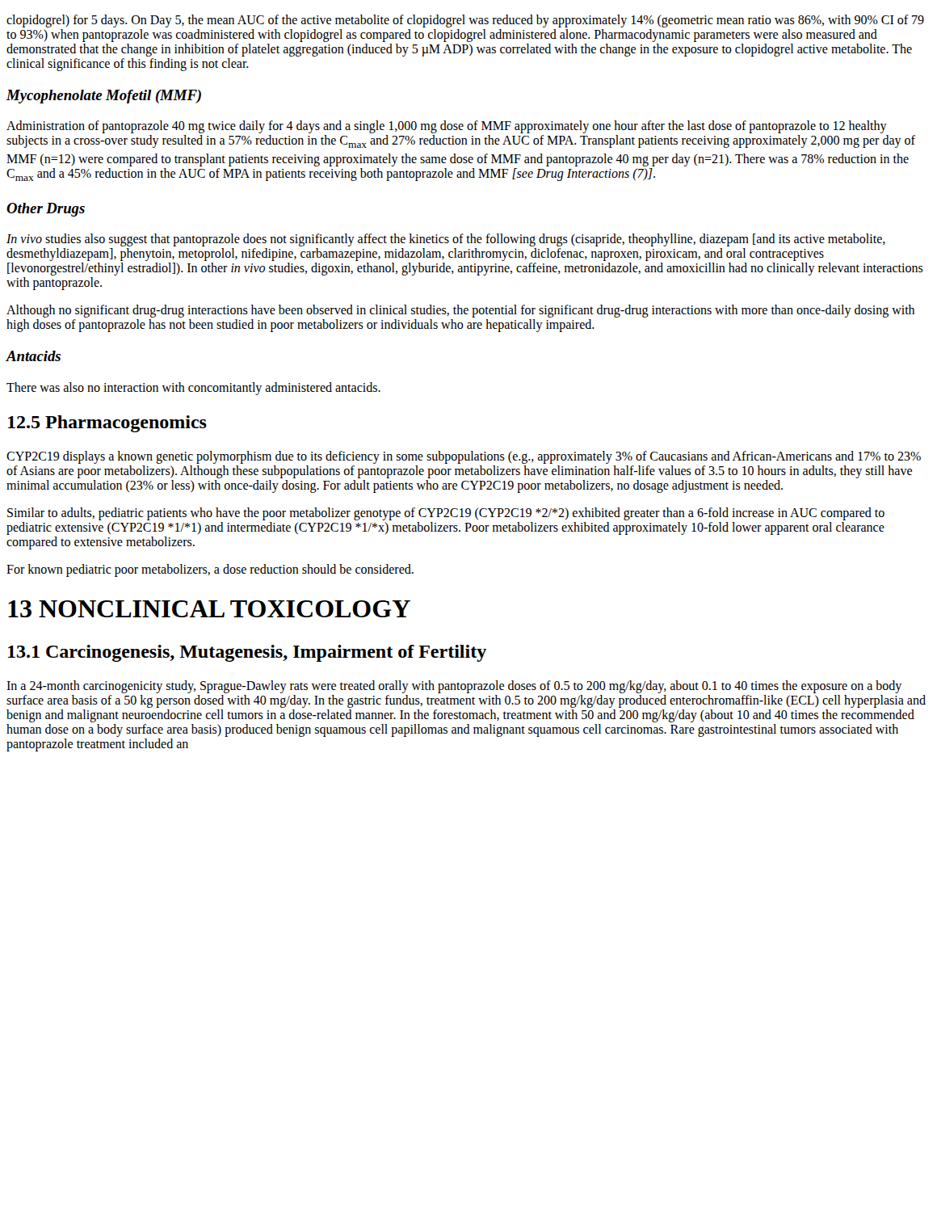clopidogrel) for 5 days. On Day 5, the mean AUC of the active metabolite of clopidogrel was reduced by approximately 14% (geometric mean ratio was 86%, with 90% CI of 79 to 93%) when pantoprazole was coadministered with clopidogrel as compared to clopidogrel administered alone. Pharmacodynamic parameters were also measured and demonstrated that the change in inhibition of platelet aggregation (induced by 5 µM ADP) was correlated with the change in the exposure to clopidogrel active metabolite. The clinical significance of this finding is not clear.
Mycophenolate Mofetil (MMF)
Administration of pantoprazole 40 mg twice daily for 4 days and a single 1,000 mg dose of MMF approximately one hour after the last dose of pantoprazole to 12 healthy subjects in a cross-over study resulted in a 57% reduction in the Cmax and 27% reduction in the AUC of MPA. Transplant patients receiving approximately 2,000 mg per day of MMF (n=12) were compared to transplant patients receiving approximately the same dose of MMF and pantoprazole 40 mg per day (n=21). There was a 78% reduction in the Cmax and a 45% reduction in the AUC of MPA in patients receiving both pantoprazole and MMF [see Drug Interactions (7)].
Other Drugs
In vivo studies also suggest that pantoprazole does not significantly affect the kinetics of the following drugs (cisapride, theophylline, diazepam [and its active metabolite, desmethyldiazepam], phenytoin, metoprolol, nifedipine, carbamazepine, midazolam, clarithromycin, diclofenac, naproxen, piroxicam, and oral contraceptives [levonorgestrel/ethinyl estradiol]). In other in vivo studies, digoxin, ethanol, glyburide, antipyrine, caffeine, metronidazole, and amoxicillin had no clinically relevant interactions with pantoprazole.
Although no significant drug-drug interactions have been observed in clinical studies, the potential for significant drug-drug interactions with more than once-daily dosing with high doses of pantoprazole has not been studied in poor metabolizers or individuals who are hepatically impaired.
Antacids
There was also no interaction with concomitantly administered antacids.
12.5 Pharmacogenomics
CYP2C19 displays a known genetic polymorphism due to its deficiency in some subpopulations (e.g., approximately 3% of Caucasians and African-Americans and 17% to 23% of Asians are poor metabolizers). Although these subpopulations of pantoprazole poor metabolizers have elimination half-life values of 3.5 to 10 hours in adults, they still have minimal accumulation (23% or less) with once-daily dosing. For adult patients who are CYP2C19 poor metabolizers, no dosage adjustment is needed.
Similar to adults, pediatric patients who have the poor metabolizer genotype of CYP2C19 (CYP2C19 *2/*2) exhibited greater than a 6-fold increase in AUC compared to pediatric extensive (CYP2C19 *1/*1) and intermediate (CYP2C19 *1/*x) metabolizers. Poor metabolizers exhibited approximately 10-fold lower apparent oral clearance compared to extensive metabolizers.
For known pediatric poor metabolizers, a dose reduction should be considered.
13 NONCLINICAL TOXICOLOGY
13.1 Carcinogenesis, Mutagenesis, Impairment of Fertility
In a 24-month carcinogenicity study, Sprague-Dawley rats were treated orally with pantoprazole doses of 0.5 to 200 mg/kg/day, about 0.1 to 40 times the exposure on a body surface area basis of a 50 kg person dosed with 40 mg/day. In the gastric fundus, treatment with 0.5 to 200 mg/kg/day produced enterochromaffin-like (ECL) cell hyperplasia and benign and malignant neuroendocrine cell tumors in a dose-related manner. In the forestomach, treatment with 50 and 200 mg/kg/day (about 10 and 40 times the recommended human dose on a body surface area basis) produced benign squamous cell papillomas and malignant squamous cell carcinomas. Rare gastrointestinal tumors associated with pantoprazole treatment included an